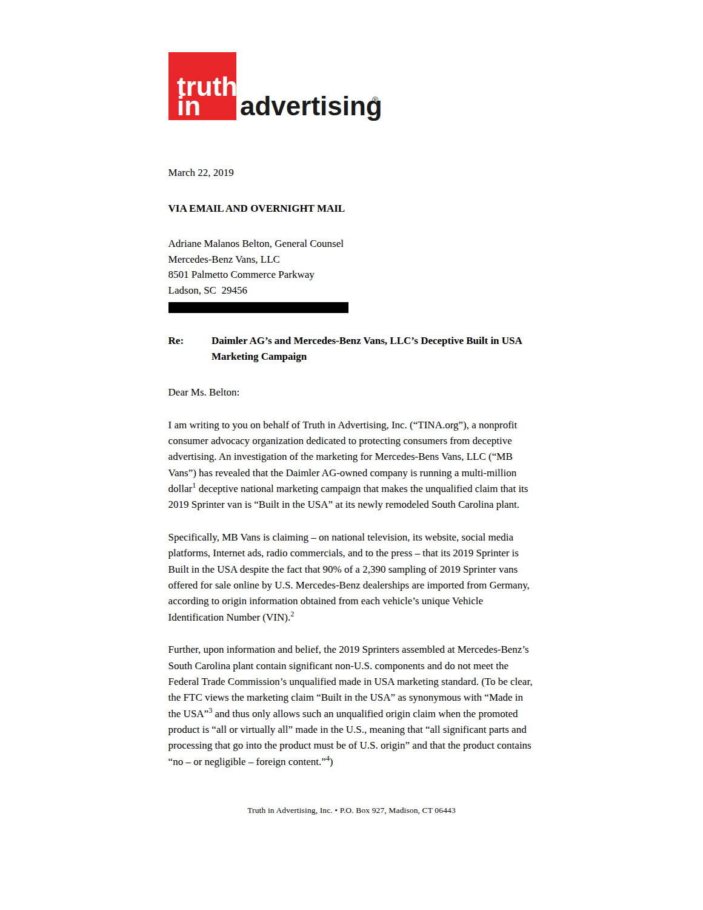truth in advertising.org ®
March 22, 2019
VIA EMAIL AND OVERNIGHT MAIL
Adriane Malanos Belton, General Counsel
Mercedes-Benz Vans, LLC
8501 Palmetto Commerce Parkway
Ladson, SC 29456
Re:
Daimler AG’s and Mercedes-Benz Vans, LLC’s Deceptive Built in USA Marketing Campaign
Dear Ms. Belton:
I am writing to you on behalf of Truth in Advertising, Inc. (“TINA.org”), a nonprofit consumer advocacy organization dedicated to protecting consumers from deceptive advertising. An investigation of the marketing for Mercedes-Bens Vans, LLC (“MB Vans”) has revealed that the Daimler AG-owned company is running a multi-million dollar1 deceptive national marketing campaign that makes the unqualified claim that its 2019 Sprinter van is “Built in the USA” at its newly remodeled South Carolina plant.
Specifically, MB Vans is claiming – on national television, its website, social media platforms, Internet ads, radio commercials, and to the press – that its 2019 Sprinter is Built in the USA despite the fact that 90% of a 2,390 sampling of 2019 Sprinter vans offered for sale online by U.S. Mercedes-Benz dealerships are imported from Germany, according to origin information obtained from each vehicle’s unique Vehicle Identification Number (VIN).2
Further, upon information and belief, the 2019 Sprinters assembled at Mercedes-Benz’s South Carolina plant contain significant non-U.S. components and do not meet the Federal Trade Commission’s unqualified made in USA marketing standard. (To be clear, the FTC views the marketing claim “Built in the USA” as synonymous with “Made in the USA”3 and thus only allows such an unqualified origin claim when the promoted product is “all or virtually all” made in the U.S., meaning that “all significant parts and processing that go into the product must be of U.S. origin” and that the product contains “no – or negligible – foreign content.”4)
Truth in Advertising, Inc. • P.O. Box 927, Madison, CT 06443